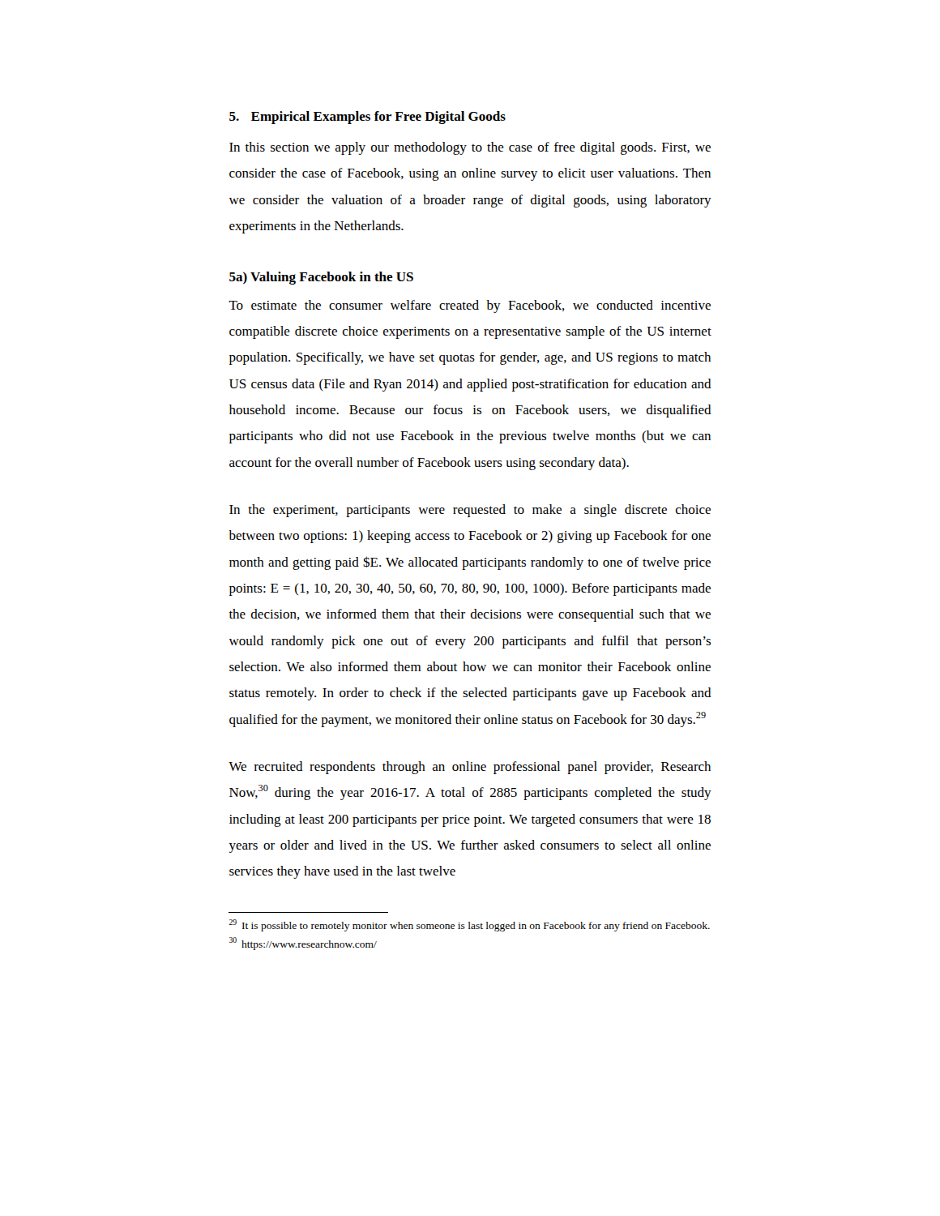5. Empirical Examples for Free Digital Goods
In this section we apply our methodology to the case of free digital goods. First, we consider the case of Facebook, using an online survey to elicit user valuations. Then we consider the valuation of a broader range of digital goods, using laboratory experiments in the Netherlands.
5a) Valuing Facebook in the US
To estimate the consumer welfare created by Facebook, we conducted incentive compatible discrete choice experiments on a representative sample of the US internet population. Specifically, we have set quotas for gender, age, and US regions to match US census data (File and Ryan 2014) and applied post-stratification for education and household income. Because our focus is on Facebook users, we disqualified participants who did not use Facebook in the previous twelve months (but we can account for the overall number of Facebook users using secondary data).
In the experiment, participants were requested to make a single discrete choice between two options: 1) keeping access to Facebook or 2) giving up Facebook for one month and getting paid $E. We allocated participants randomly to one of twelve price points: E = (1, 10, 20, 30, 40, 50, 60, 70, 80, 90, 100, 1000). Before participants made the decision, we informed them that their decisions were consequential such that we would randomly pick one out of every 200 participants and fulfil that person’s selection. We also informed them about how we can monitor their Facebook online status remotely. In order to check if the selected participants gave up Facebook and qualified for the payment, we monitored their online status on Facebook for 30 days.29
We recruited respondents through an online professional panel provider, Research Now,30 during the year 2016-17. A total of 2885 participants completed the study including at least 200 participants per price point. We targeted consumers that were 18 years or older and lived in the US. We further asked consumers to select all online services they have used in the last twelve
29 It is possible to remotely monitor when someone is last logged in on Facebook for any friend on Facebook.
30 https://www.researchnow.com/